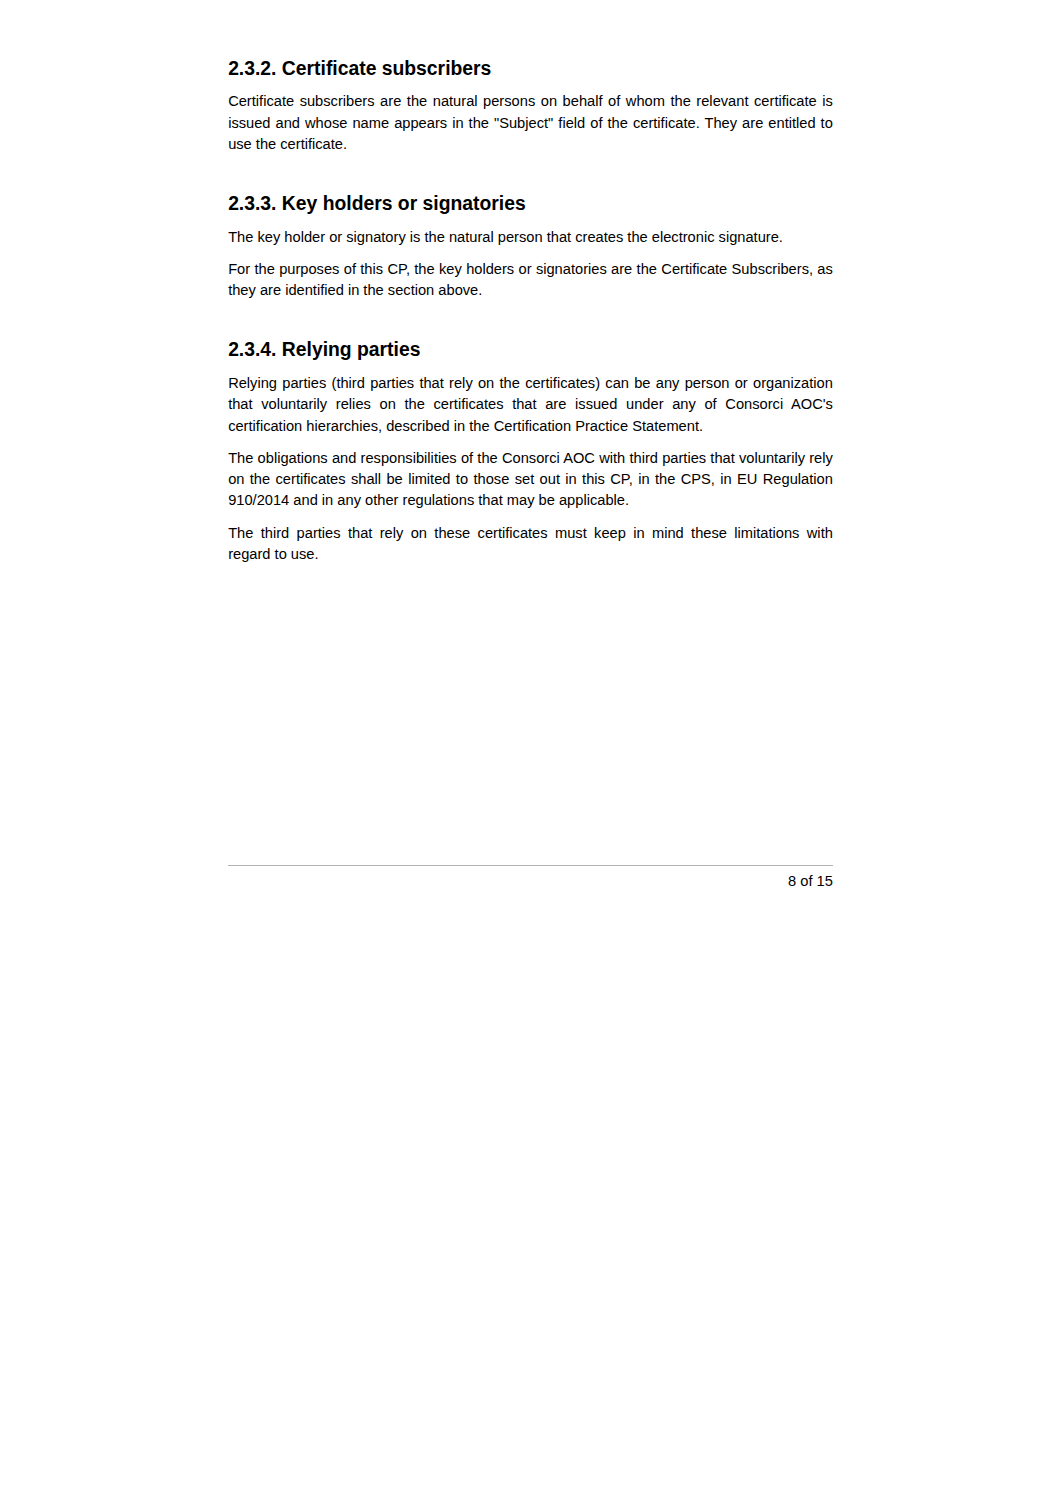2.3.2. Certificate subscribers
Certificate subscribers are the natural persons on behalf of whom the relevant certificate is issued and whose name appears in the "Subject" field of the certificate. They are entitled to use the certificate.
2.3.3. Key holders or signatories
The key holder or signatory is the natural person that creates the electronic signature.
For the purposes of this CP, the key holders or signatories are the Certificate Subscribers, as they are identified in the section above.
2.3.4. Relying parties
Relying parties (third parties that rely on the certificates) can be any person or organization that voluntarily relies on the certificates that are issued under any of Consorci AOC's certification hierarchies, described in the Certification Practice Statement.
The obligations and responsibilities of the Consorci AOC with third parties that voluntarily rely on the certificates shall be limited to those set out in this CP, in the CPS, in EU Regulation 910/2014 and in any other regulations that may be applicable.
The third parties that rely on these certificates must keep in mind these limitations with regard to use.
8 of 15